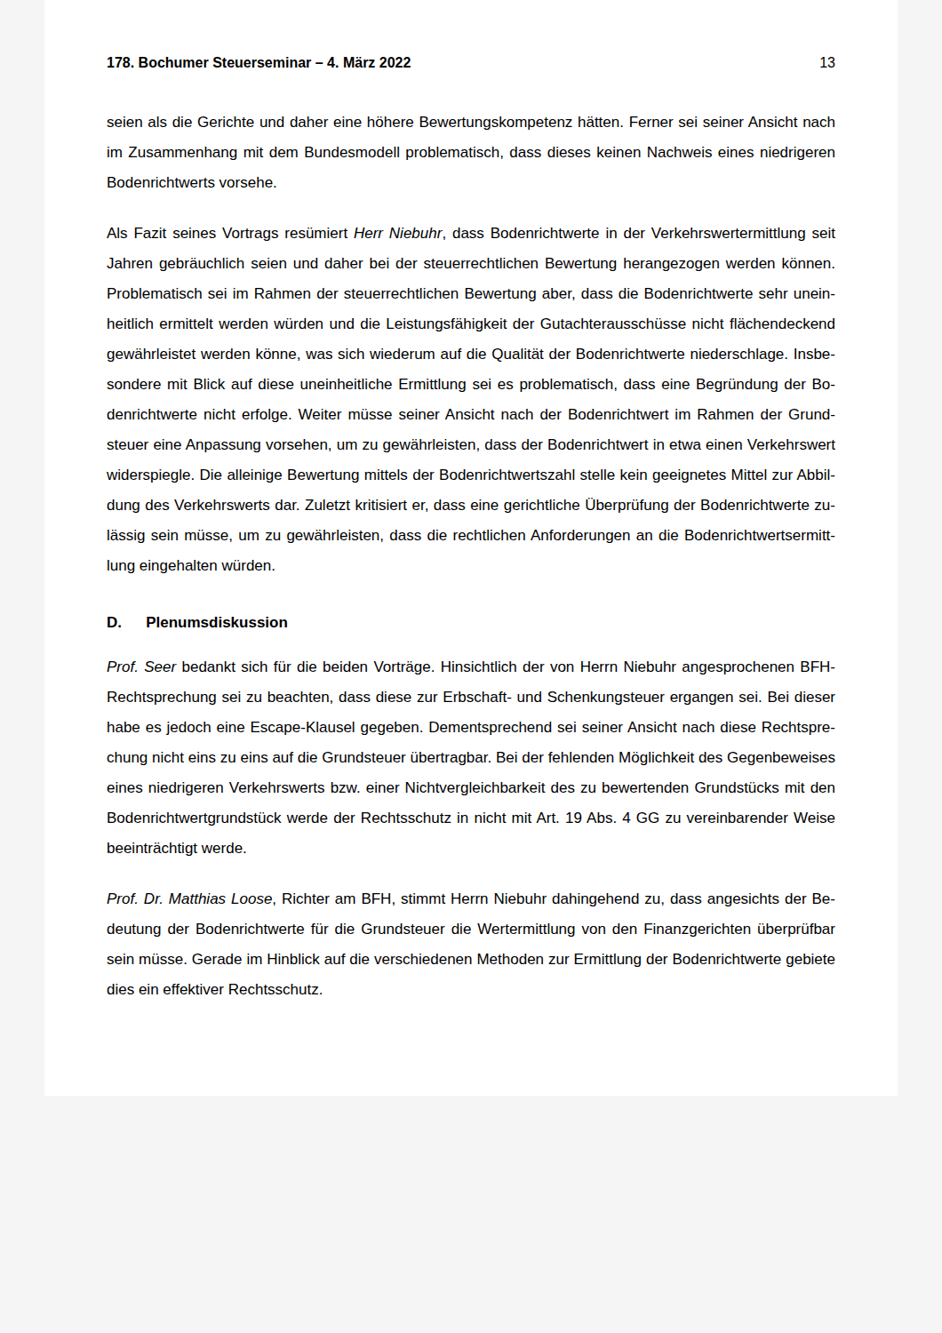178. Bochumer Steuerseminar – 4. März 2022 13
seien als die Gerichte und daher eine höhere Bewertungskompetenz hätten. Ferner sei seiner Ansicht nach im Zusammenhang mit dem Bundesmodell problematisch, dass dieses keinen Nachweis eines niedrigeren Bodenrichtwerts vorsehe.
Als Fazit seines Vortrags resümiert Herr Niebuhr, dass Bodenrichtwerte in der Verkehrswertermittlung seit Jahren gebräuchlich seien und daher bei der steuerrechtlichen Bewertung herangezogen werden können. Problematisch sei im Rahmen der steuerrechtlichen Bewertung aber, dass die Bodenrichtwerte sehr uneinheitlich ermittelt werden würden und die Leistungsfähigkeit der Gutachterausschüsse nicht flächendeckend gewährleistet werden könne, was sich wiederum auf die Qualität der Bodenrichtwerte niederschlage. Insbesondere mit Blick auf diese uneinheitliche Ermittlung sei es problematisch, dass eine Begründung der Bodenrichtwerte nicht erfolge. Weiter müsse seiner Ansicht nach der Bodenrichtwert im Rahmen der Grundsteuer eine Anpassung vorsehen, um zu gewährleisten, dass der Bodenrichtwert in etwa einen Verkehrswert widerspiegle. Die alleinige Bewertung mittels der Bodenrichtwertszahl stelle kein geeignetes Mittel zur Abbildung des Verkehrswerts dar. Zuletzt kritisiert er, dass eine gerichtliche Überprüfung der Bodenrichtwerte zulässig sein müsse, um zu gewährleisten, dass die rechtlichen Anforderungen an die Bodenrichtwertsermittlung eingehalten würden.
D. Plenumsdiskussion
Prof. Seer bedankt sich für die beiden Vorträge. Hinsichtlich der von Herrn Niebuhr angesprochenen BFH-Rechtsprechung sei zu beachten, dass diese zur Erbschaft- und Schenkungsteuer ergangen sei. Bei dieser habe es jedoch eine Escape-Klausel gegeben. Dementsprechend sei seiner Ansicht nach diese Rechtsprechung nicht eins zu eins auf die Grundsteuer übertragbar. Bei der fehlenden Möglichkeit des Gegenbeweises eines niedrigeren Verkehrswerts bzw. einer Nichtvergleichbarkeit des zu bewertenden Grundstücks mit den Bodenrichtwertgrundstück werde der Rechtsschutz in nicht mit Art. 19 Abs. 4 GG zu vereinbarender Weise beeinträchtigt werde.
Prof. Dr. Matthias Loose, Richter am BFH, stimmt Herrn Niebuhr dahingehend zu, dass angesichts der Bedeutung der Bodenrichtwerte für die Grundsteuer die Wertermittlung von den Finanzgerichten überprüfbar sein müsse. Gerade im Hinblick auf die verschiedenen Methoden zur Ermittlung der Bodenrichtwerte gebiete dies ein effektiver Rechtsschutz.